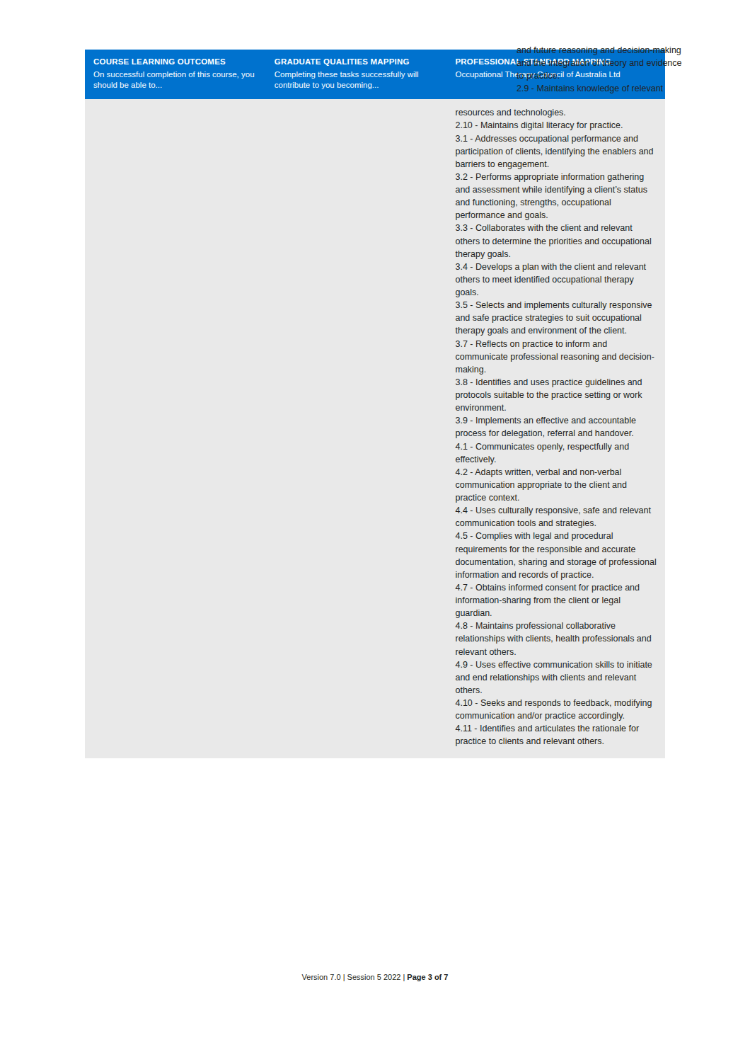and future reasoning and decision-making
and the integration of theory and evidence
to practice.
2.9 - Maintains knowledge of relevant
| COURSE LEARNING OUTCOMES | GRADUATE QUALITIES MAPPING | PROFESSIONAL STANDARD MAPPING |
| --- | --- | --- |
| On successful completion of this course, you should be able to... | Completing these tasks successfully will contribute to you becoming... | Occupational Therapy Council of Australia Ltd |
| | | resources and technologies. 2.10 - Maintains digital literacy for practice. 3.1 - Addresses occupational performance and participation of clients, identifying the enablers and barriers to engagement. 3.2 - Performs appropriate information gathering and assessment while identifying a client’s status and functioning, strengths, occupational performance and goals. 3.3 - Collaborates with the client and relevant others to determine the priorities and occupational therapy goals. 3.4 - Develops a plan with the client and relevant others to meet identified occupational therapy goals. 3.5 - Selects and implements culturally responsive and safe practice strategies to suit occupational therapy goals and environment of the client. 3.7 - Reflects on practice to inform and communicate professional reasoning and decision-making. 3.8 - Identifies and uses practice guidelines and protocols suitable to the practice setting or work environment. 3.9 - Implements an effective and accountable process for delegation, referral and handover. 4.1 - Communicates openly, respectfully and effectively. 4.2 - Adapts written, verbal and non-verbal communication appropriate to the client and practice context. 4.4 - Uses culturally responsive, safe and relevant communication tools and strategies. 4.5 - Complies with legal and procedural requirements for the responsible and accurate documentation, sharing and storage of professional information and records of practice. 4.7 - Obtains informed consent for practice and information-sharing from the client or legal guardian. 4.8 - Maintains professional collaborative relationships with clients, health professionals and relevant others. 4.9 - Uses effective communication skills to initiate and end relationships with clients and relevant others. 4.10 - Seeks and responds to feedback, modifying communication and/or practice accordingly. 4.11 - Identifies and articulates the rationale for practice to clients and relevant others. |
Version 7.0 | Session 5 2022 | Page 3 of 7